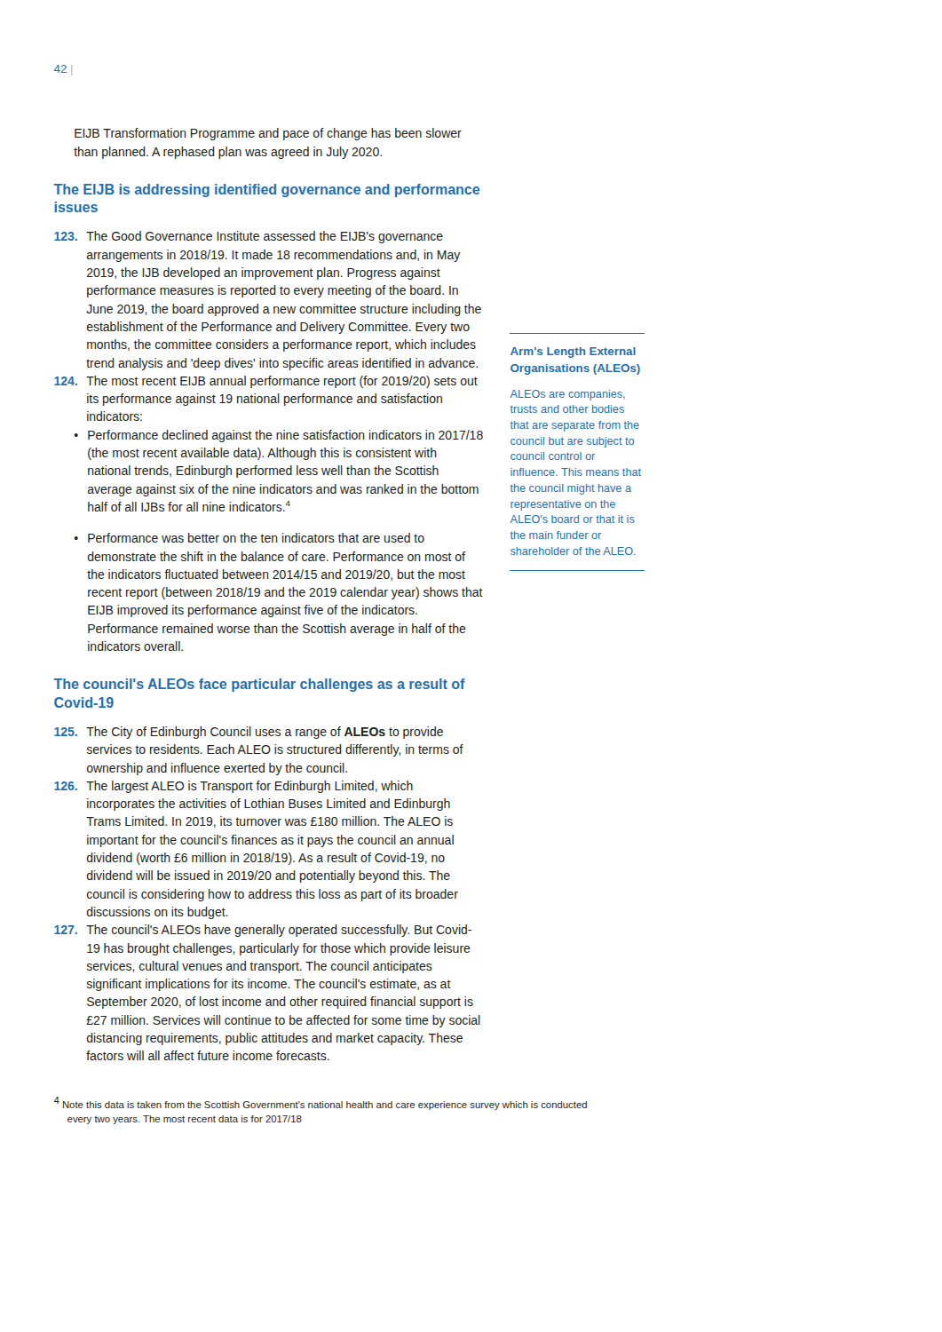42 |
EIJB Transformation Programme and pace of change has been slower than planned. A rephased plan was agreed in July 2020.
The EIJB is addressing identified governance and performance issues
123.
The Good Governance Institute assessed the EIJB's governance arrangements in 2018/19. It made 18 recommendations and, in May 2019, the IJB developed an improvement plan. Progress against performance measures is reported to every meeting of the board. In June 2019, the board approved a new committee structure including the establishment of the Performance and Delivery Committee. Every two months, the committee considers a performance report, which includes trend analysis and 'deep dives' into specific areas identified in advance.
124.
The most recent EIJB annual performance report (for 2019/20) sets out its performance against 19 national performance and satisfaction indicators:
Performance declined against the nine satisfaction indicators in 2017/18 (the most recent available data). Although this is consistent with national trends, Edinburgh performed less well than the Scottish average against six of the nine indicators and was ranked in the bottom half of all IJBs for all nine indicators.4
Performance was better on the ten indicators that are used to demonstrate the shift in the balance of care. Performance on most of the indicators fluctuated between 2014/15 and 2019/20, but the most recent report (between 2018/19 and the 2019 calendar year) shows that EIJB improved its performance against five of the indicators. Performance remained worse than the Scottish average in half of the indicators overall.
The council's ALEOs face particular challenges as a result of Covid-19
125.
The City of Edinburgh Council uses a range of ALEOs to provide services to residents. Each ALEO is structured differently, in terms of ownership and influence exerted by the council.
126.
The largest ALEO is Transport for Edinburgh Limited, which incorporates the activities of Lothian Buses Limited and Edinburgh Trams Limited. In 2019, its turnover was £180 million. The ALEO is important for the council's finances as it pays the council an annual dividend (worth £6 million in 2018/19). As a result of Covid-19, no dividend will be issued in 2019/20 and potentially beyond this. The council is considering how to address this loss as part of its broader discussions on its budget.
127.
The council's ALEOs have generally operated successfully. But Covid-19 has brought challenges, particularly for those which provide leisure services, cultural venues and transport. The council anticipates significant implications for its income. The council's estimate, as at September 2020, of lost income and other required financial support is £27 million. Services will continue to be affected for some time by social distancing requirements, public attitudes and market capacity. These factors will all affect future income forecasts.
Arm's Length External Organisations (ALEOs)
ALEOs are companies, trusts and other bodies that are separate from the council but are subject to council control or influence. This means that the council might have a representative on the ALEO's board or that it is the main funder or shareholder of the ALEO.
4 Note this data is taken from the Scottish Government's national health and care experience survey which is conducted every two years. The most recent data is for 2017/18